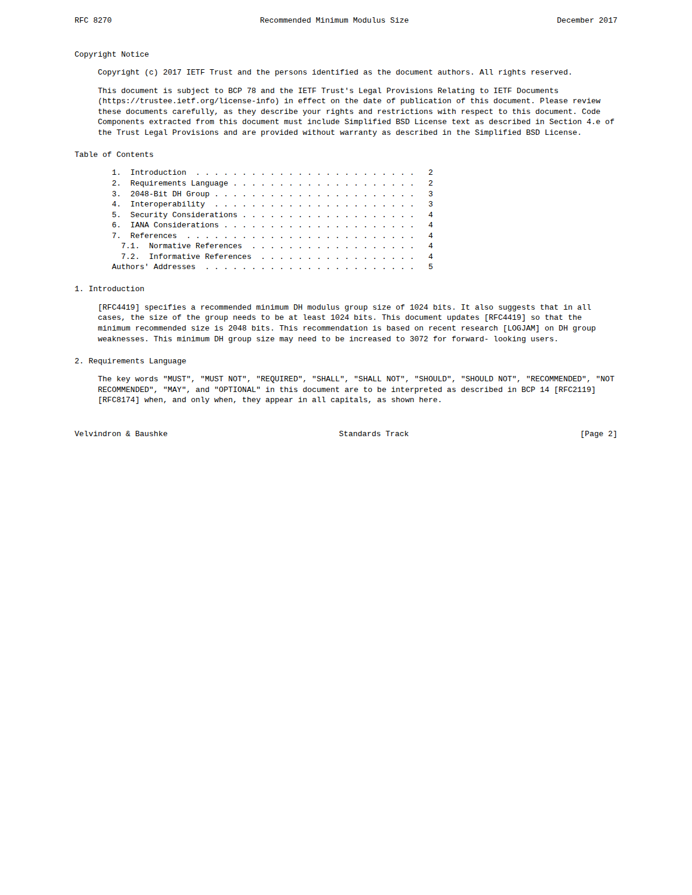RFC 8270 Recommended Minimum Modulus Size December 2017
Copyright Notice
Copyright (c) 2017 IETF Trust and the persons identified as the document authors. All rights reserved.
This document is subject to BCP 78 and the IETF Trust's Legal Provisions Relating to IETF Documents (https://trustee.ietf.org/license-info) in effect on the date of publication of this document. Please review these documents carefully, as they describe your rights and restrictions with respect to this document. Code Components extracted from this document must include Simplified BSD License text as described in Section 4.e of the Trust Legal Provisions and are provided without warranty as described in the Simplified BSD License.
Table of Contents
   1.  Introduction  . . . . . . . . . . . . . . . . . . . . . . . .   2
   2.  Requirements Language . . . . . . . . . . . . . . . . . . . .   2
   3.  2048-Bit DH Group . . . . . . . . . . . . . . . . . . . . . .   3
   4.  Interoperability  . . . . . . . . . . . . . . . . . . . . . .   3
   5.  Security Considerations . . . . . . . . . . . . . . . . . . .   4
   6.  IANA Considerations . . . . . . . . . . . . . . . . . . . . .   4
   7.  References  . . . . . . . . . . . . . . . . . . . . . . . . .   4
     7.1.  Normative References  . . . . . . . . . . . . . . . . . .   4
     7.2.  Informative References  . . . . . . . . . . . . . . . . .   4
   Authors' Addresses  . . . . . . . . . . . . . . . . . . . . . . .   5
1. Introduction
[RFC4419] specifies a recommended minimum DH modulus group size of 1024 bits. It also suggests that in all cases, the size of the group needs to be at least 1024 bits. This document updates [RFC4419] so that the minimum recommended size is 2048 bits. This recommendation is based on recent research [LOGJAM] on DH group weaknesses. This minimum DH group size may need to be increased to 3072 for forward- looking users.
2. Requirements Language
The key words "MUST", "MUST NOT", "REQUIRED", "SHALL", "SHALL NOT", "SHOULD", "SHOULD NOT", "RECOMMENDED", "NOT RECOMMENDED", "MAY", and "OPTIONAL" in this document are to be interpreted as described in BCP 14 [RFC2119] [RFC8174] when, and only when, they appear in all capitals, as shown here.
Velvindron & Baushke Standards Track [Page 2]